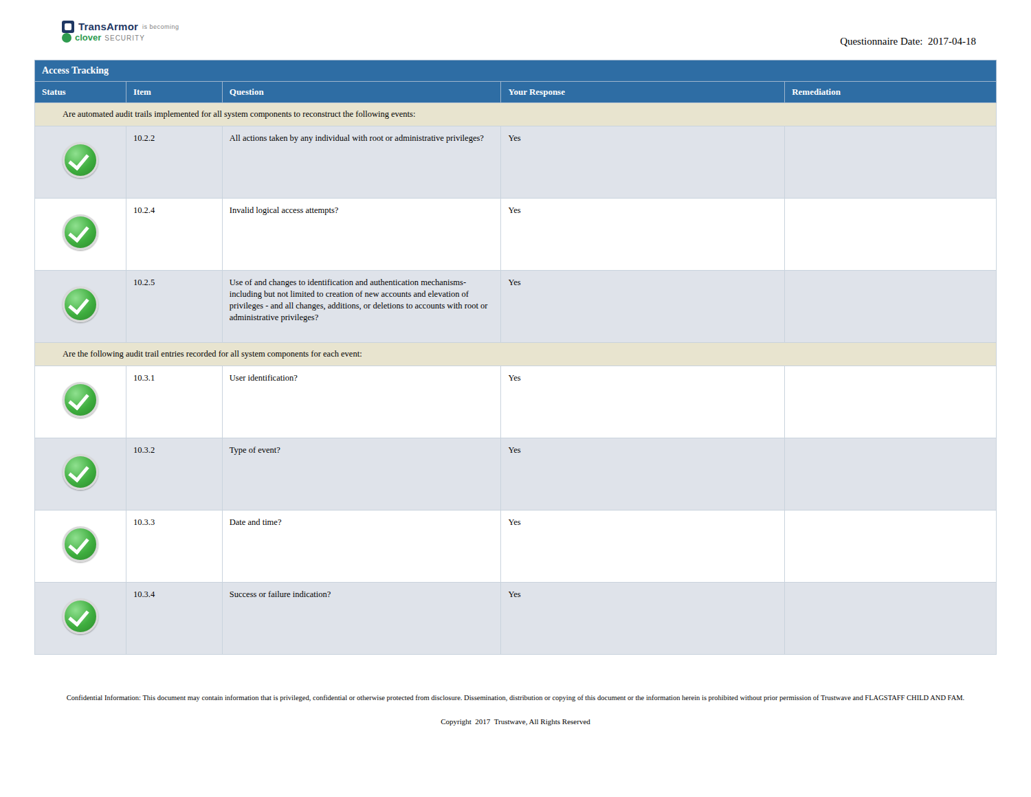TransArmor is becoming
clover SECURITY
Questionnaire Date: 2017-04-18
Access Tracking
| Status | Item | Question | Your Response | Remediation |
| --- | --- | --- | --- | --- |
| Are automated audit trails implemented for all system components to reconstruct the following events: |
| | 10.2.2 | All actions taken by any individual with root or administrative privileges? | Yes | |
| | 10.2.4 | Invalid logical access attempts? | Yes | |
| | 10.2.5 | Use of and changes to identification and authentication mechanisms-including but not limited to creation of new accounts and elevation of privileges - and all changes, additions, or deletions to accounts with root or administrative privileges? | Yes | |
| Are the following audit trail entries recorded for all system components for each event: |
| | 10.3.1 | User identification? | Yes | |
| | 10.3.2 | Type of event? | Yes | |
| | 10.3.3 | Date and time? | Yes | |
| | 10.3.4 | Success or failure indication? | Yes | |
Confidential Information: This document may contain information that is privileged, confidential or otherwise protected from disclosure. Dissemination, distribution or copying of this document or the information herein is prohibited without prior permission of Trustwave and FLAGSTAFF CHILD AND FAM.
Copyright 2017 Trustwave, All Rights Reserved